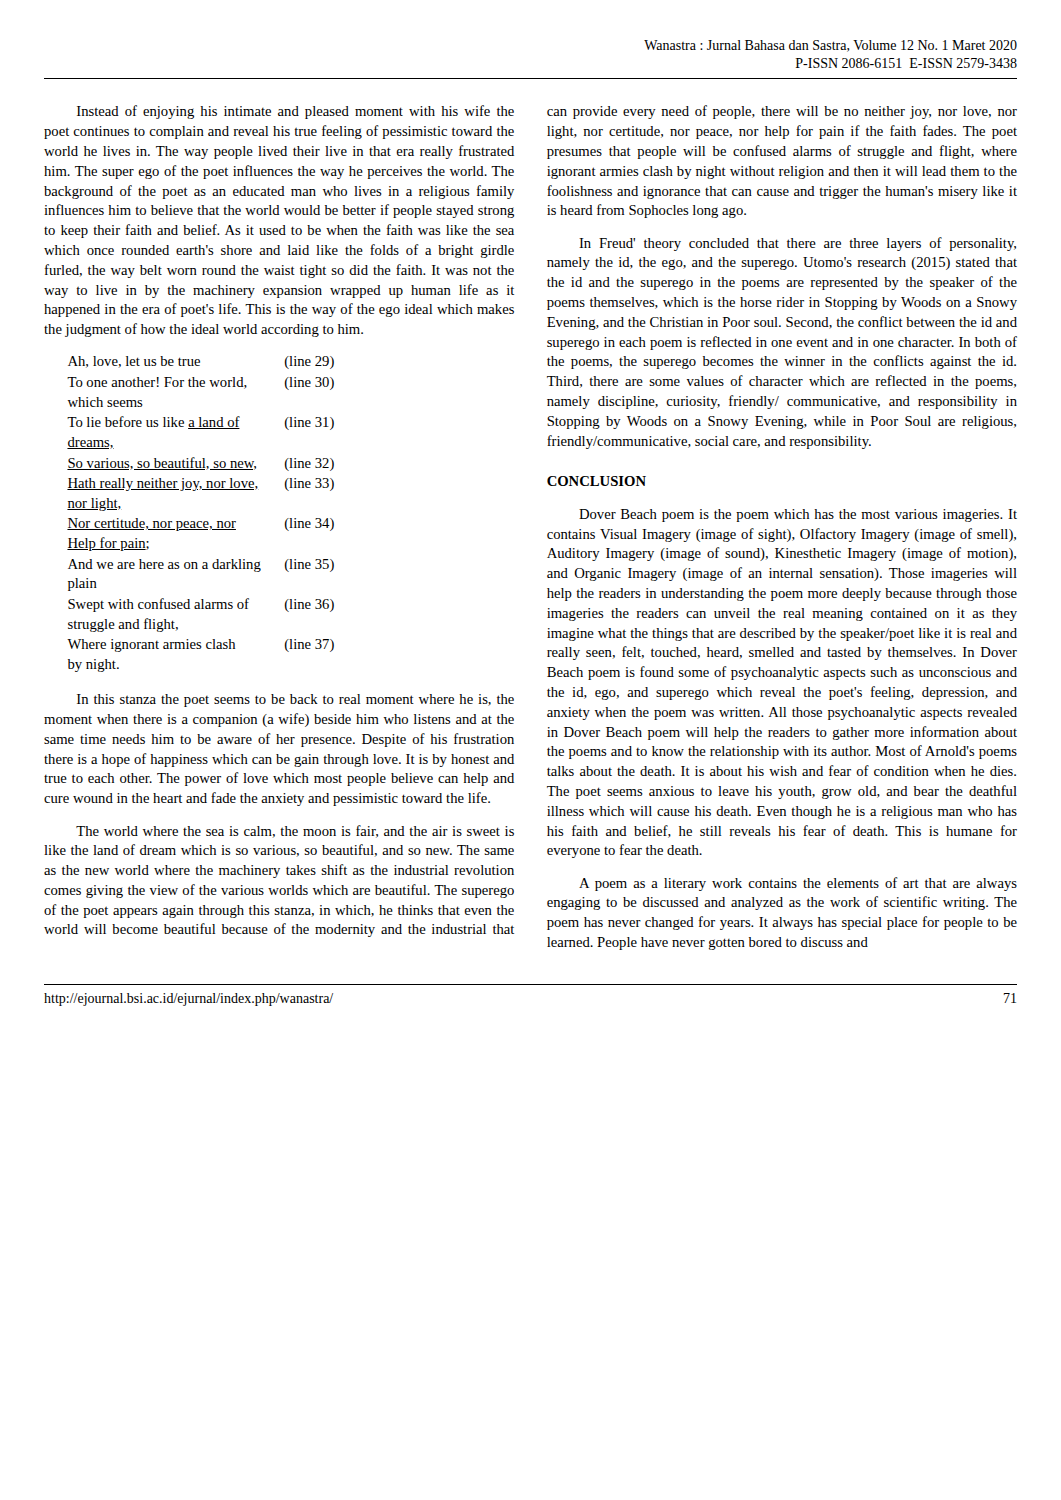Wanastra : Jurnal Bahasa dan Sastra, Volume 12 No. 1 Maret 2020
P-ISSN 2086-6151 E-ISSN 2579-3438
Instead of enjoying his intimate and pleased moment with his wife the poet continues to complain and reveal his true feeling of pessimistic toward the world he lives in. The way people lived their live in that era really frustrated him. The super ego of the poet influences the way he perceives the world. The background of the poet as an educated man who lives in a religious family influences him to believe that the world would be better if people stayed strong to keep their faith and belief. As it used to be when the faith was like the sea which once rounded earth's shore and laid like the folds of a bright girdle furled, the way belt worn round the waist tight so did the faith. It was not the way to live in by the machinery expansion wrapped up human life as it happened in the era of poet's life. This is the way of the ego ideal which makes the judgment of how the ideal world according to him.
| Ah, love, let us be true | (line 29) |
| To one another! For the world, which seems | (line 30) |
| To lie before us like a land of dreams, | (line 31) |
| So various, so beautiful, so new, | (line 32) |
| Hath really neither joy, nor love, nor light, | (line 33) |
| Nor certitude, nor peace, nor Help for pain ; | (line 34) |
| And we are here as on a darkling plain | (line 35) |
| Swept with confused alarms of struggle and flight, | (line 36) |
| Where ignorant armies clash by night. | (line 37) |
In this stanza the poet seems to be back to real moment where he is, the moment when there is a companion (a wife) beside him who listens and at the same time needs him to be aware of her presence. Despite of his frustration there is a hope of happiness which can be gain through love. It is by honest and true to each other. The power of love which most people believe can help and cure wound in the heart and fade the anxiety and pessimistic toward the life.
The world where the sea is calm, the moon is fair, and the air is sweet is like the land of dream which is so various, so beautiful, and so new. The same as the new world where the machinery takes shift as the industrial revolution comes giving the view of the various worlds which are beautiful. The superego of the poet appears again through this stanza, in which, he thinks that even the world will become beautiful because of the modernity and the industrial that can provide every need of people, there will be no neither joy, nor love, nor light, nor certitude, nor peace, nor help for pain if the faith fades. The poet presumes that people will be confused alarms of struggle and flight, where ignorant armies clash by night without religion and then it will lead them to the foolishness and ignorance that can cause and trigger the human's misery like it is heard from Sophocles long ago.
In Freud' theory concluded that there are three layers of personality, namely the id, the ego, and the superego. Utomo's research (2015) stated that the id and the superego in the poems are represented by the speaker of the poems themselves, which is the horse rider in Stopping by Woods on a Snowy Evening, and the Christian in Poor soul. Second, the conflict between the id and superego in each poem is reflected in one event and in one character. In both of the poems, the superego becomes the winner in the conflicts against the id. Third, there are some values of character which are reflected in the poems, namely discipline, curiosity, friendly/ communicative, and responsibility in Stopping by Woods on a Snowy Evening, while in Poor Soul are religious, friendly/communicative, social care, and responsibility.
CONCLUSION
Dover Beach poem is the poem which has the most various imageries. It contains Visual Imagery (image of sight), Olfactory Imagery (image of smell), Auditory Imagery (image of sound), Kinesthetic Imagery (image of motion), and Organic Imagery (image of an internal sensation). Those imageries will help the readers in understanding the poem more deeply because through those imageries the readers can unveil the real meaning contained on it as they imagine what the things that are described by the speaker/poet like it is real and really seen, felt, touched, heard, smelled and tasted by themselves. In Dover Beach poem is found some of psychoanalytic aspects such as unconscious and the id, ego, and superego which reveal the poet's feeling, depression, and anxiety when the poem was written. All those psychoanalytic aspects revealed in Dover Beach poem will help the readers to gather more information about the poems and to know the relationship with its author. Most of Arnold's poems talks about the death. It is about his wish and fear of condition when he dies. The poet seems anxious to leave his youth, grow old, and bear the deathful illness which will cause his death. Even though he is a religious man who has his faith and belief, he still reveals his fear of death. This is humane for everyone to fear the death.
A poem as a literary work contains the elements of art that are always engaging to be discussed and analyzed as the work of scientific writing. The poem has never changed for years. It always has special place for people to be learned. People have never gotten bored to discuss and
http://ejournal.bsi.ac.id/ejurnal/index.php/wanastra/ 71